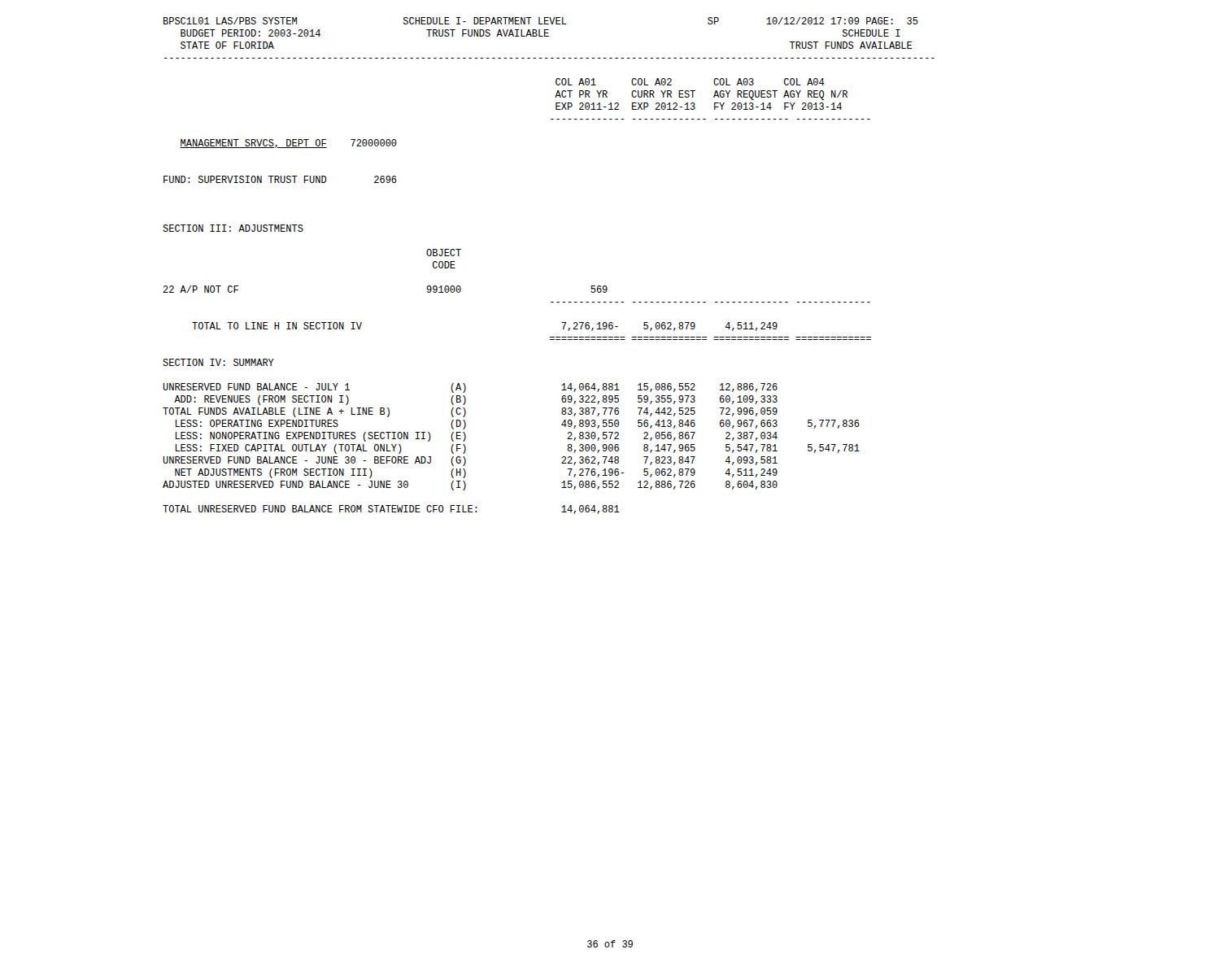BPSC1L01 LAS/PBS SYSTEM                  SCHEDULE I- DEPARTMENT LEVEL                        SP        10/12/2012 17:09 PAGE:  35
   BUDGET PERIOD: 2003-2014                  TRUST FUNDS AVAILABLE                                                  SCHEDULE I
   STATE OF FLORIDA                                                                                        TRUST FUNDS AVAILABLE
------------------------------------------------------------------------------------------------------------------------------------

                                                                   COL A01      COL A02       COL A03     COL A04
                                                                   ACT PR YR    CURR YR EST   AGY REQUEST AGY REQ N/R
                                                                   EXP 2011-12  EXP 2012-13   FY 2013-14  FY 2013-14
                                                                  ------------- ------------- ------------- -------------

   MANAGEMENT SRVCS, DEPT OF    72000000


FUND: SUPERVISION TRUST FUND        2696



SECTION III: ADJUSTMENTS

                                             OBJECT
                                              CODE

22 A/P NOT CF                                991000                      569
                                                                  ------------- ------------- ------------- -------------

     TOTAL TO LINE H IN SECTION IV                                  7,276,196-    5,062,879     4,511,249
                                                                  ============= ============= ============= =============

SECTION IV: SUMMARY

UNRESERVED FUND BALANCE - JULY 1                 (A)                14,064,881   15,086,552    12,886,726
  ADD: REVENUES (FROM SECTION I)                 (B)                69,322,895   59,355,973    60,109,333
TOTAL FUNDS AVAILABLE (LINE A + LINE B)          (C)                83,387,776   74,442,525    72,996,059
  LESS: OPERATING EXPENDITURES                   (D)                49,893,550   56,413,846    60,967,663     5,777,836
  LESS: NONOPERATING EXPENDITURES (SECTION II)   (E)                 2,830,572    2,056,867     2,387,034
  LESS: FIXED CAPITAL OUTLAY (TOTAL ONLY)        (F)                 8,300,906    8,147,965     5,547,781     5,547,781
UNRESERVED FUND BALANCE - JUNE 30 - BEFORE ADJ   (G)                22,362,748    7,823,847     4,093,581
  NET ADJUSTMENTS (FROM SECTION III)             (H)                 7,276,196-   5,062,879     4,511,249
ADJUSTED UNRESERVED FUND BALANCE - JUNE 30       (I)                15,086,552   12,886,726     8,604,830

TOTAL UNRESERVED FUND BALANCE FROM STATEWIDE CFO FILE:              14,064,881
36 of 39